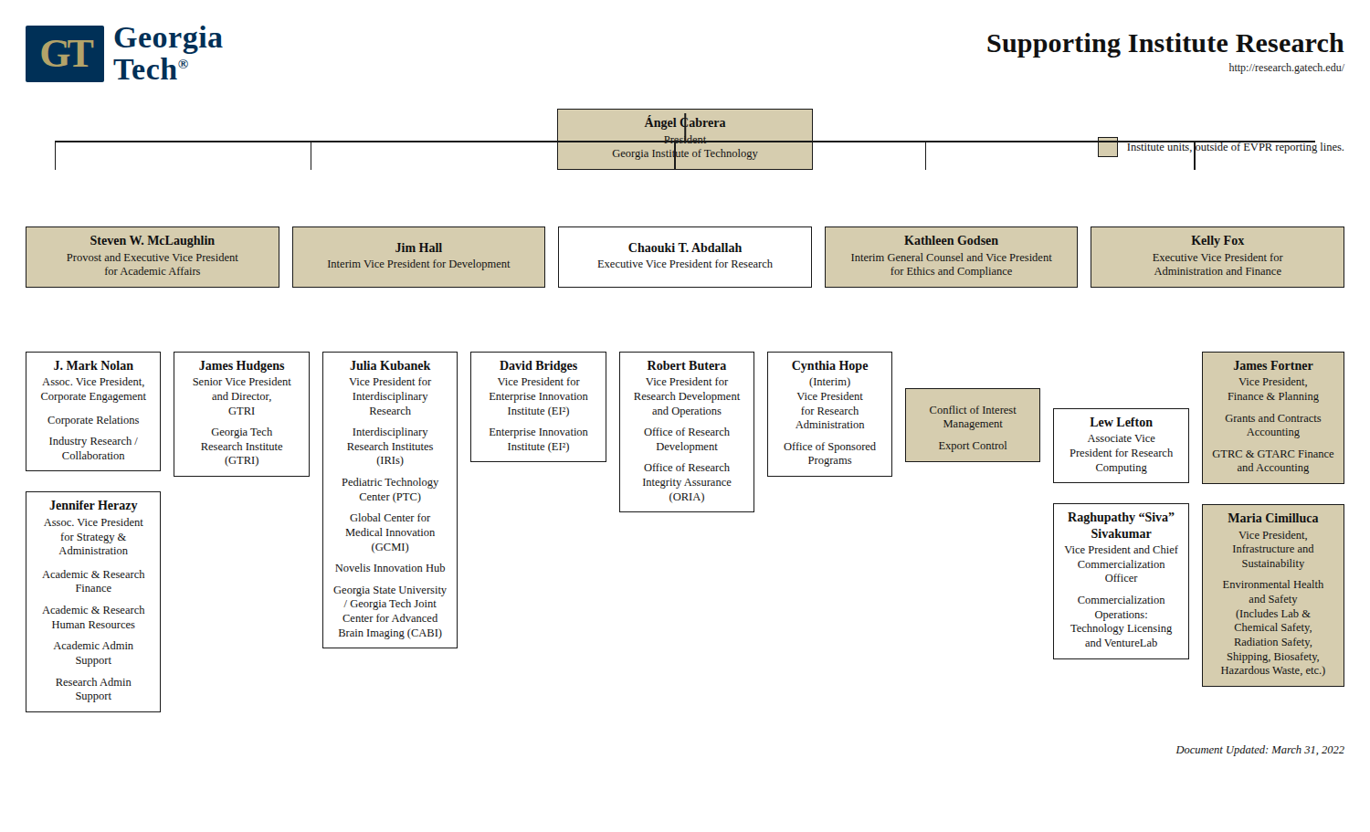GT
Georgia
Tech®
Supporting Institute Research
http://research.gatech.edu/
Institute units, outside of EVPR reporting lines.
Ángel Cabrera President Georgia Institute of Technology
Steven W. McLaughlin Provost and Executive Vice President
for Academic Affairs
Jim Hall Interim Vice President for Development
Chaouki T. Abdallah Executive Vice President for Research
Kathleen Godsen Interim General Counsel and Vice President
for Ethics and Compliance
Kelly Fox Executive Vice President for
Administration and Finance
J. Mark Nolan Assoc. Vice President,
Corporate Engagement Corporate Relations Industry Research /
Collaboration
Jennifer Herazy Assoc. Vice President
for Strategy &
Administration Academic & Research
Finance Academic & Research
Human Resources Academic Admin
Support Research Admin
Support
James Hudgens Senior Vice President
and Director,
GTRI Georgia Tech
Research Institute
(GTRI)
Julia Kubanek Vice President for
Interdisciplinary
Research Interdisciplinary
Research Institutes
(IRIs) Pediatric Technology
Center (PTC) Global Center for
Medical Innovation
(GCMI) Novelis Innovation Hub Georgia State University
/ Georgia Tech Joint
Center for Advanced
Brain Imaging (CABI)
David Bridges Vice President for
Enterprise Innovation
Institute (EI²) Enterprise Innovation
Institute (EI²)
Robert Butera Vice President for
Research Development
and Operations Office of Research
Development Office of Research
Integrity Assurance
(ORIA)
Cynthia Hope (Interim)
Vice President
for Research
Administration Office of Sponsored
Programs
Conflict of Interest
Management Export Control
Lew Lefton Associate Vice
President for Research
Computing
Raghupathy “Siva”
Sivakumar Vice President and Chief
Commercialization
Officer Commercialization
Operations:
Technology Licensing
and VentureLab
James Fortner Vice President,
Finance & Planning Grants and Contracts
Accounting GTRC & GTARC Finance
and Accounting
Maria Cimilluca Vice President,
Infrastructure and
Sustainability Environmental Health
and Safety
(Includes Lab &
Chemical Safety,
Radiation Safety,
Shipping, Biosafety,
Hazardous Waste, etc.)
Document Updated: March 31, 2022